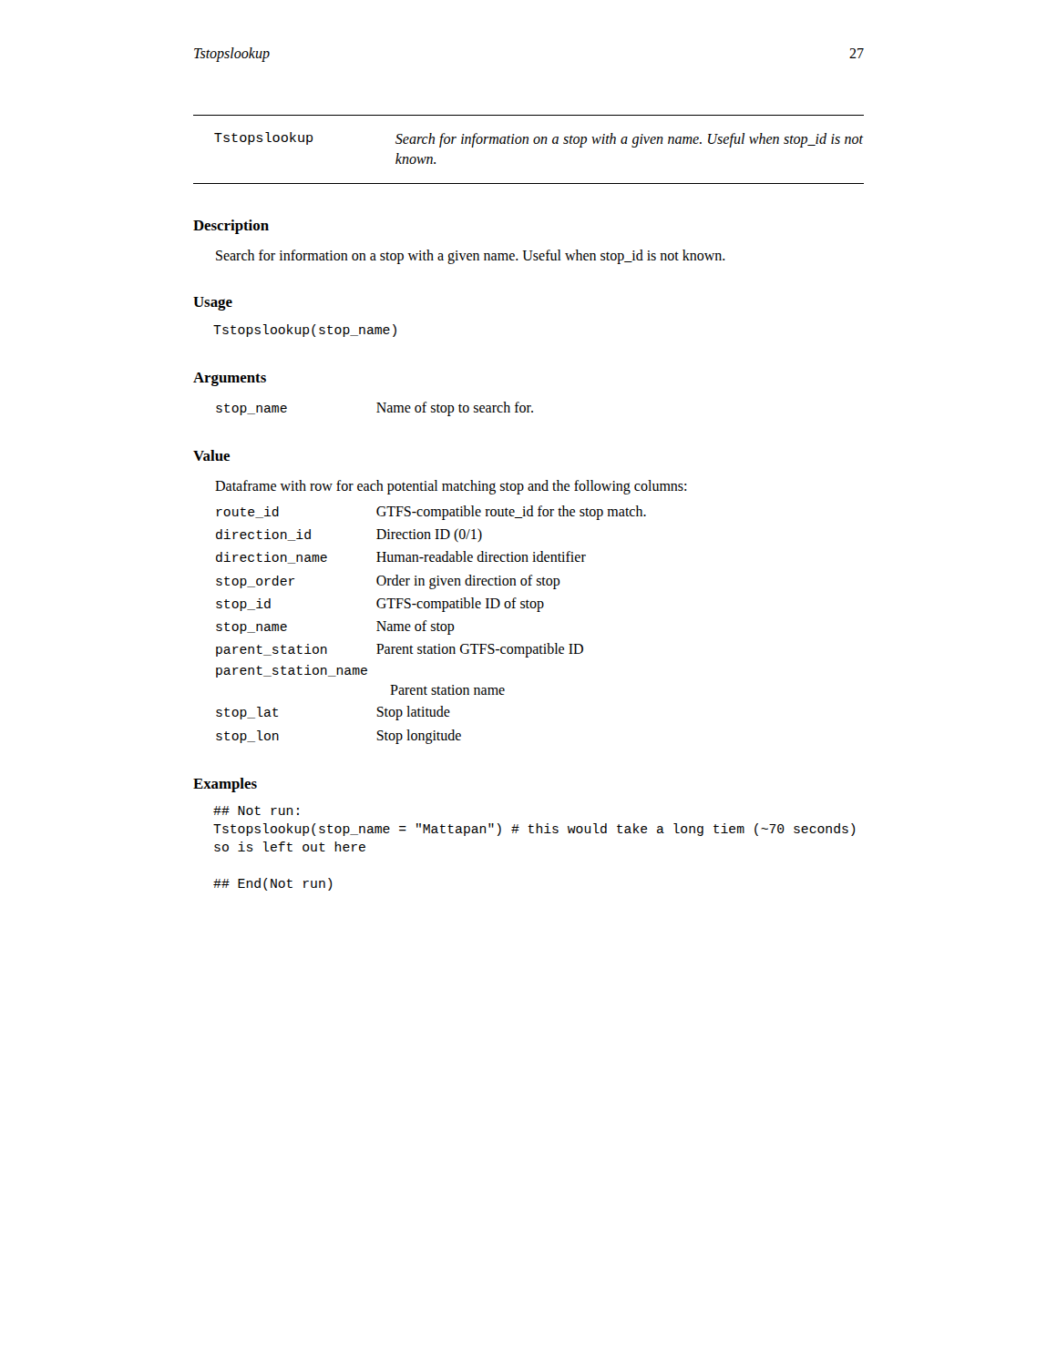Tstopslookup 27
| Tstopslookup | Search for information on a stop with a given name. Useful when stop_id is not known. |
Description
Search for information on a stop with a given name. Useful when stop_id is not known.
Usage
Tstopslookup(stop_name)
Arguments
stop_name
Name of stop to search for.
Value
Dataframe with row for each potential matching stop and the following columns:
route_id
GTFS-compatible route_id for the stop match.
direction_id
Direction ID (0/1)
direction_name
Human-readable direction identifier
stop_order
Order in given direction of stop
stop_id
GTFS-compatible ID of stop
stop_name
Name of stop
parent_station
Parent station GTFS-compatible ID
parent_station_name
Parent station name
stop_lat
Stop latitude
stop_lon
Stop longitude
Examples
## Not run: 
Tstopslookup(stop_name = "Mattapan") # this would take a long tiem (~70 seconds) so is left out here

## End(Not run)